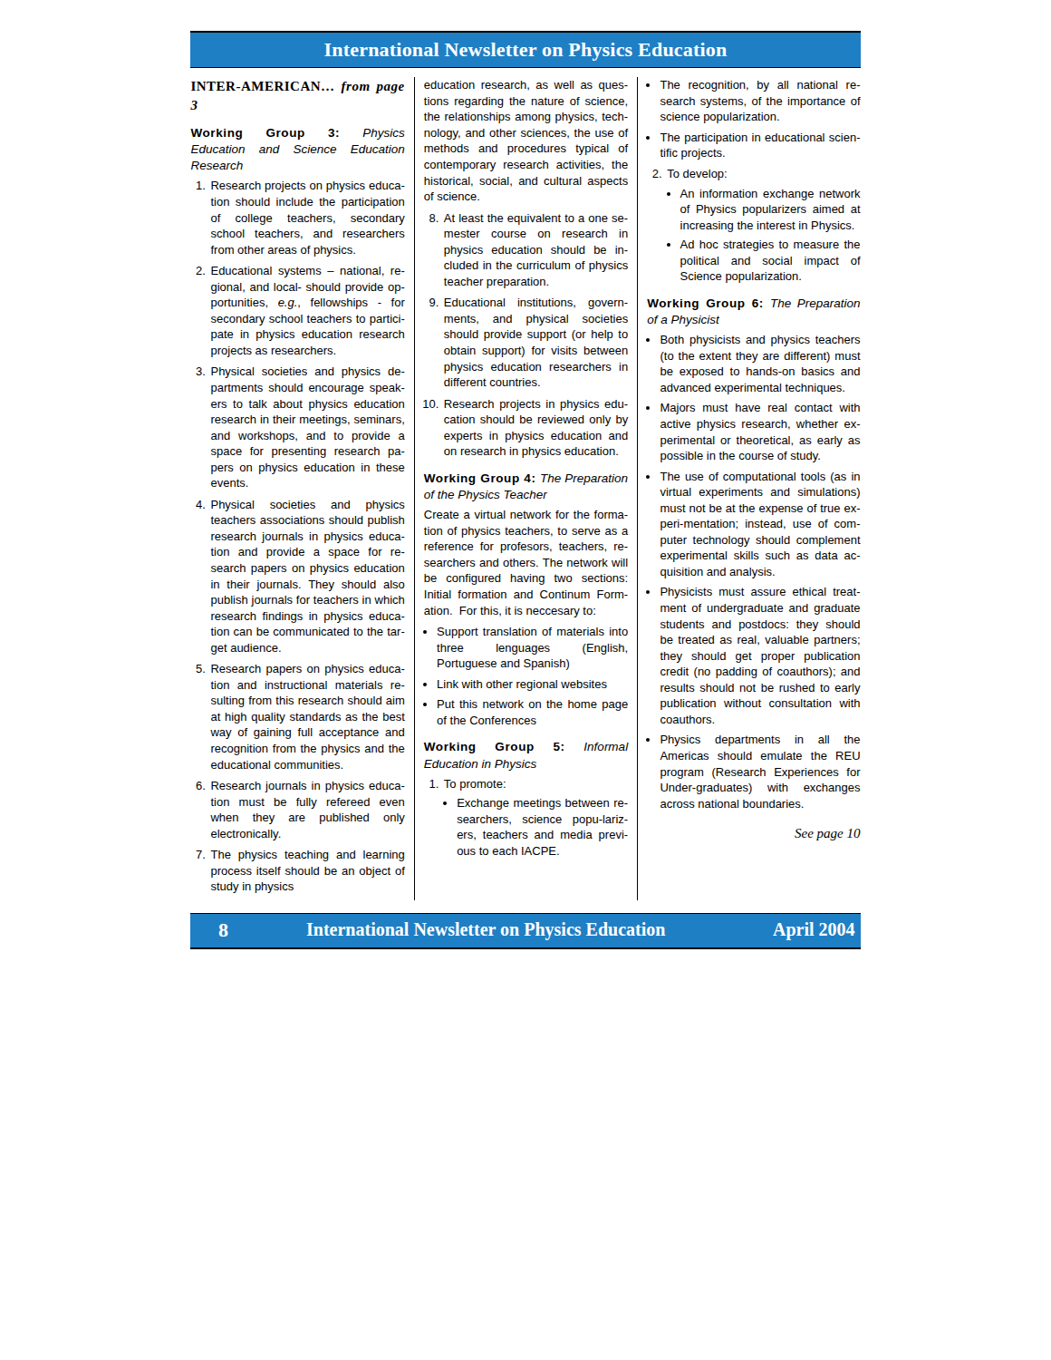International Newsletter on Physics Education
INTER-AMERICAN… from page 3
Working Group 3: Physics Education and Science Education Research
Research projects on physics education should include the participation of college teachers, secondary school teachers, and researchers from other areas of physics.
Educational systems – national, regional, and local- should provide opportunities, e.g., fellowships - for secondary school teachers to participate in physics education research projects as researchers.
Physical societies and physics departments should encourage speakers to talk about physics education research in their meetings, seminars, and workshops, and to provide a space for presenting research papers on physics education in these events.
Physical societies and physics teachers associations should publish research journals in physics education and provide a space for research papers on physics education in their journals. They should also publish journals for teachers in which research findings in physics education can be communicated to the target audience.
Research papers on physics education and instructional materials resulting from this research should aim at high quality standards as the best way of gaining full acceptance and recognition from the physics and the educational communities.
Research journals in physics education must be fully refereed even when they are published only electronically.
The physics teaching and learning process itself should be an object of study in physics
education research, as well as questions regarding the nature of science, the relationships among physics, technology, and other sciences, the use of methods and procedures typical of contemporary research activities, the historical, social, and cultural aspects of science.
At least the equivalent to a one semester course on research in physics education should be included in the curriculum of physics teacher preparation.
Educational institutions, governments, and physical societies should provide support (or help to obtain support) for visits between physics education researchers in different countries.
Research projects in physics education should be reviewed only by experts in physics education and on research in physics education.
Working Group 4: The Preparation of the Physics Teacher
Create a virtual network for the formation of physics teachers, to serve as a reference for profesors, teachers, researchers and others. The network will be configured having two sections: Initial formation and Continum Form-ation. For this, it is neccesary to:
Support translation of materials into three lenguages (English, Portuguese and Spanish)
Link with other regional websites
Put this network on the home page of the Conferences
Working Group 5: Informal Education in Physics
To promote:
Exchange meetings between researchers, science popu-larizers, teachers and media previous to each IACPE.
The recognition, by all national research systems, of the importance of science popularization.
The participation in educational scientific projects.
To develop:
An information exchange network of Physics popularizers aimed at increasing the interest in Physics.
Ad hoc strategies to measure the political and social impact of Science popularization.
Working Group 6: The Preparation of a Physicist
Both physicists and physics teachers (to the extent they are different) must be exposed to hands-on basics and advanced experimental techniques.
Majors must have real contact with active physics research, whether experimental or theoretical, as early as possible in the course of study.
The use of computational tools (as in virtual experiments and simulations) must not be at the expense of true experi-mentation; instead, use of computer technology should complement experimental skills such as data acquisition and analysis.
Physicists must assure ethical treatment of undergraduate and graduate students and postdocs: they should be treated as real, valuable partners; they should get proper publication credit (no padding of coauthors); and results should not be rushed to early publication without consultation with coauthors.
Physics departments in all the Americas should emulate the REU program (Research Experiences for Under-graduates) with exchanges across national boundaries.
See page 10
8
International Newsletter on Physics Education
April 2004